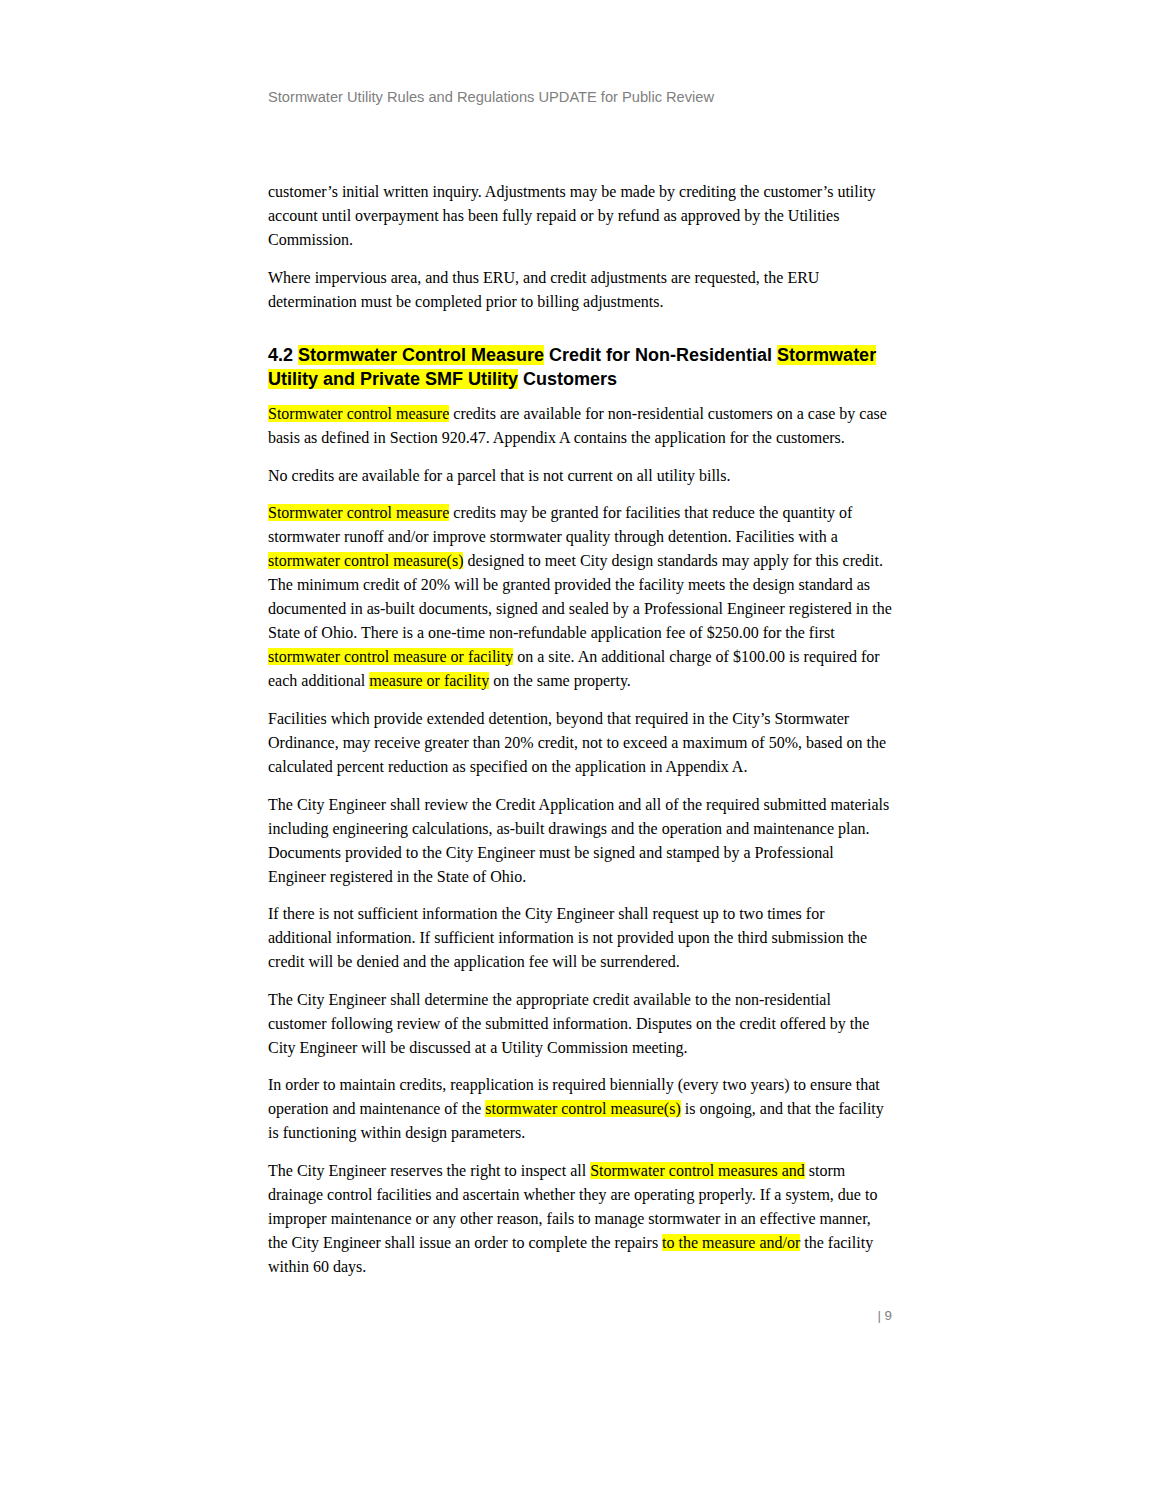Stormwater Utility Rules and Regulations UPDATE for Public Review
customer’s initial written inquiry. Adjustments may be made by crediting the customer’s utility account until overpayment has been fully repaid or by refund as approved by the Utilities Commission.
Where impervious area, and thus ERU, and credit adjustments are requested, the ERU determination must be completed prior to billing adjustments.
4.2 Stormwater Control Measure Credit for Non-Residential Stormwater Utility and Private SMF Utility Customers
Stormwater control measure credits are available for non-residential customers on a case by case basis as defined in Section 920.47. Appendix A contains the application for the customers.
No credits are available for a parcel that is not current on all utility bills.
Stormwater control measure credits may be granted for facilities that reduce the quantity of stormwater runoff and/or improve stormwater quality through detention. Facilities with a stormwater control measure(s) designed to meet City design standards may apply for this credit. The minimum credit of 20% will be granted provided the facility meets the design standard as documented in as-built documents, signed and sealed by a Professional Engineer registered in the State of Ohio. There is a one-time non-refundable application fee of $250.00 for the first stormwater control measure or facility on a site. An additional charge of $100.00 is required for each additional measure or facility on the same property.
Facilities which provide extended detention, beyond that required in the City’s Stormwater Ordinance, may receive greater than 20% credit, not to exceed a maximum of 50%, based on the calculated percent reduction as specified on the application in Appendix A.
The City Engineer shall review the Credit Application and all of the required submitted materials including engineering calculations, as-built drawings and the operation and maintenance plan. Documents provided to the City Engineer must be signed and stamped by a Professional Engineer registered in the State of Ohio.
If there is not sufficient information the City Engineer shall request up to two times for additional information. If sufficient information is not provided upon the third submission the credit will be denied and the application fee will be surrendered.
The City Engineer shall determine the appropriate credit available to the non-residential customer following review of the submitted information. Disputes on the credit offered by the City Engineer will be discussed at a Utility Commission meeting.
In order to maintain credits, reapplication is required biennially (every two years) to ensure that operation and maintenance of the stormwater control measure(s) is ongoing, and that the facility is functioning within design parameters.
The City Engineer reserves the right to inspect all Stormwater control measures and storm drainage control facilities and ascertain whether they are operating properly. If a system, due to improper maintenance or any other reason, fails to manage stormwater in an effective manner, the City Engineer shall issue an order to complete the repairs to the measure and/or the facility within 60 days.
| 9